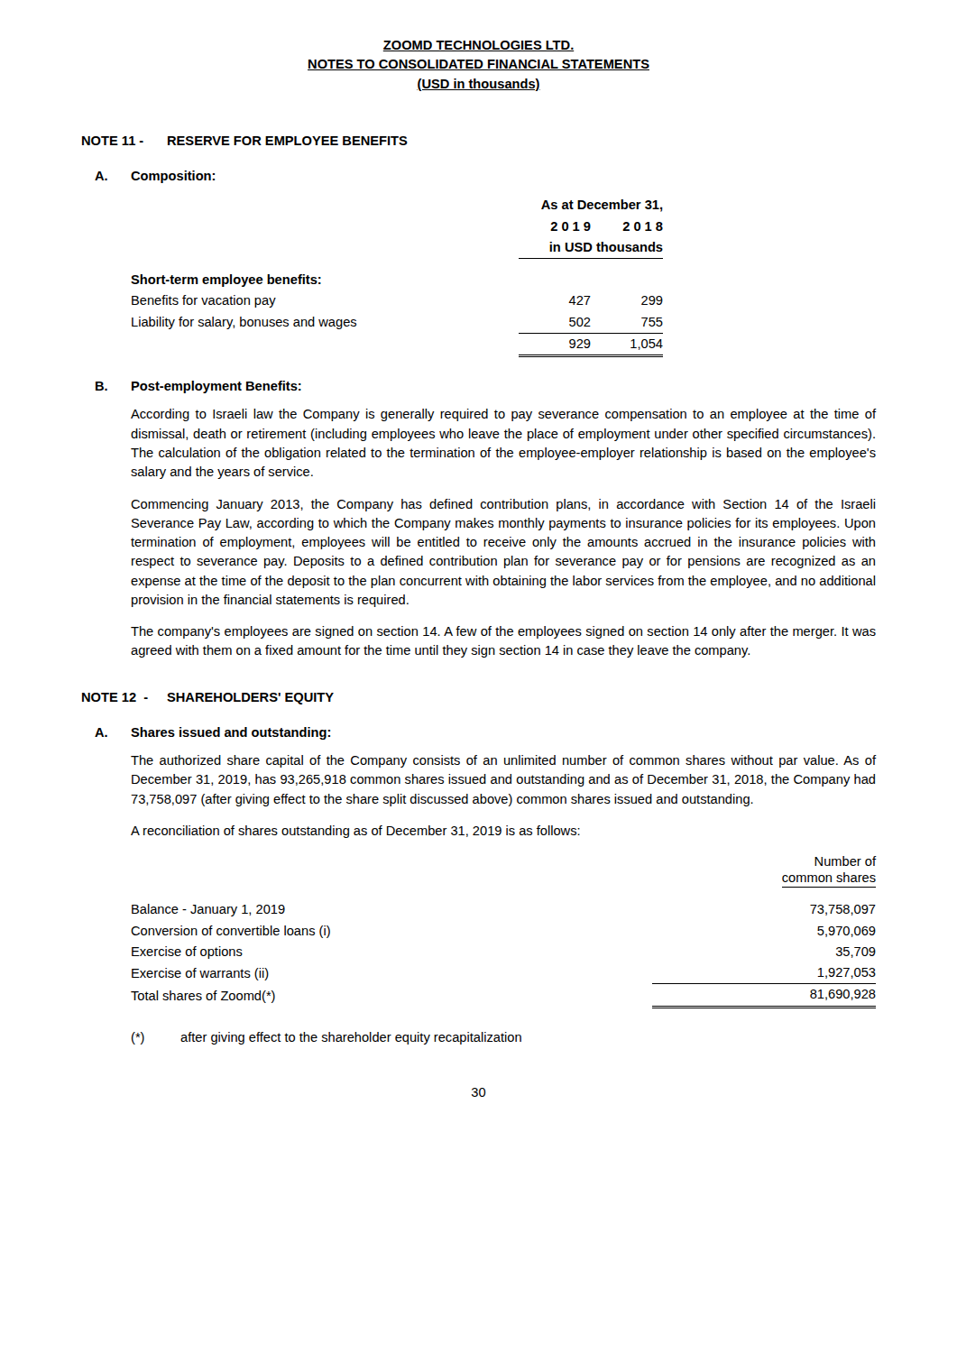ZOOMD TECHNOLOGIES LTD.
NOTES TO CONSOLIDATED FINANCIAL STATEMENTS
(USD in thousands)
NOTE 11 -RESERVE FOR EMPLOYEE BENEFITS
A. Composition:
| | As at December 31, |
| | 2 0 1 9 | 2 0 1 8 |
| | in USD thousands |
| Short-term employee benefits: | | |
| Benefits for vacation pay | 427 | 299 |
| Liability for salary, bonuses and wages | 502 | 755 |
| | 929 | 1,054 |
B. Post-employment Benefits:
According to Israeli law the Company is generally required to pay severance compensation to an employee at the time of dismissal, death or retirement (including employees who leave the place of employment under other specified circumstances). The calculation of the obligation related to the termination of the employee-employer relationship is based on the employee's salary and the years of service.
Commencing January 2013, the Company has defined contribution plans, in accordance with Section 14 of the Israeli Severance Pay Law, according to which the Company makes monthly payments to insurance policies for its employees. Upon termination of employment, employees will be entitled to receive only the amounts accrued in the insurance policies with respect to severance pay. Deposits to a defined contribution plan for severance pay or for pensions are recognized as an expense at the time of the deposit to the plan concurrent with obtaining the labor services from the employee, and no additional provision in the financial statements is required.
The company's employees are signed on section 14. A few of the employees signed on section 14 only after the merger. It was agreed with them on a fixed amount for the time until they sign section 14 in case they leave the company.
NOTE 12 -SHAREHOLDERS' EQUITY
A. Shares issued and outstanding:
The authorized share capital of the Company consists of an unlimited number of common shares without par value. As of December 31, 2019, has 93,265,918 common shares issued and outstanding and as of December 31, 2018, the Company had 73,758,097 (after giving effect to the share split discussed above) common shares issued and outstanding.
A reconciliation of shares outstanding as of December 31, 2019 is as follows:
| | Number of common shares |
| Balance - January 1, 2019 | 73,758,097 |
| Conversion of convertible loans (i) | 5,970,069 |
| Exercise of options | 35,709 |
| Exercise of warrants (ii) | 1,927,053 |
| Total shares of Zoomd(*) | 81,690,928 |
(*) after giving effect to the shareholder equity recapitalization
30